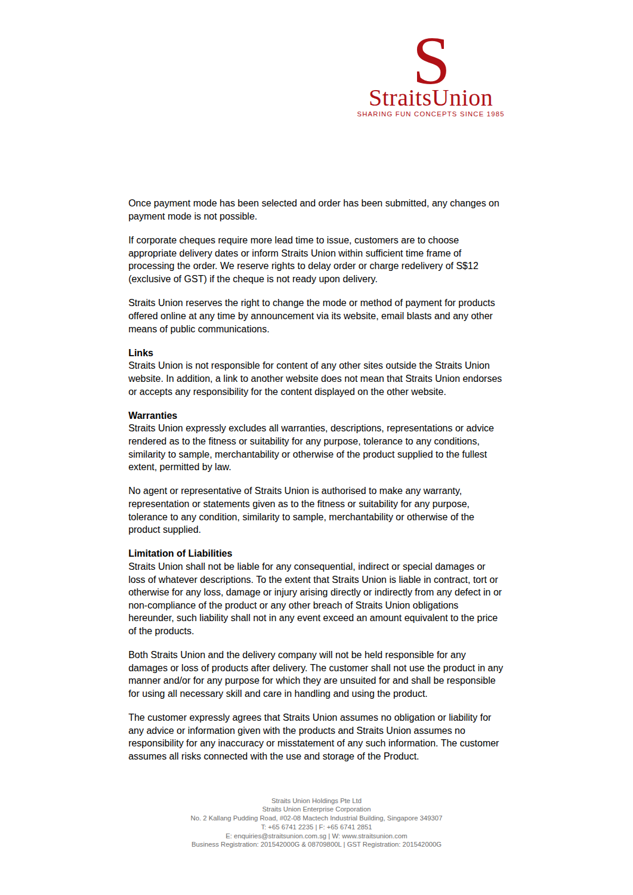S StraitsUnion SHARING FUN CONCEPTS SINCE 1985
Once payment mode has been selected and order has been submitted, any changes on payment mode is not possible.
If corporate cheques require more lead time to issue, customers are to choose appropriate delivery dates or inform Straits Union within sufficient time frame of processing the order. We reserve rights to delay order or charge redelivery of S$12 (exclusive of GST) if the cheque is not ready upon delivery.
Straits Union reserves the right to change the mode or method of payment for products offered online at any time by announcement via its website, email blasts and any other means of public communications.
Links
Straits Union is not responsible for content of any other sites outside the Straits Union website. In addition, a link to another website does not mean that Straits Union endorses or accepts any responsibility for the content displayed on the other website.
Warranties
Straits Union expressly excludes all warranties, descriptions, representations or advice rendered as to the fitness or suitability for any purpose, tolerance to any conditions, similarity to sample, merchantability or otherwise of the product supplied to the fullest extent, permitted by law.
No agent or representative of Straits Union is authorised to make any warranty, representation or statements given as to the fitness or suitability for any purpose, tolerance to any condition, similarity to sample, merchantability or otherwise of the product supplied.
Limitation of Liabilities
Straits Union shall not be liable for any consequential, indirect or special damages or loss of whatever descriptions. To the extent that Straits Union is liable in contract, tort or otherwise for any loss, damage or injury arising directly or indirectly from any defect in or non-compliance of the product or any other breach of Straits Union obligations hereunder, such liability shall not in any event exceed an amount equivalent to the price of the products.
Both Straits Union and the delivery company will not be held responsible for any damages or loss of products after delivery. The customer shall not use the product in any manner and/or for any purpose for which they are unsuited for and shall be responsible for using all necessary skill and care in handling and using the product.
The customer expressly agrees that Straits Union assumes no obligation or liability for any advice or information given with the products and Straits Union assumes no responsibility for any inaccuracy or misstatement of any such information. The customer assumes all risks connected with the use and storage of the Product.
Straits Union Holdings Pte Ltd Straits Union Enterprise Corporation No. 2 Kallang Pudding Road, #02-08 Mactech Industrial Building, Singapore 349307 T: +65 6741 2235 | F: +65 6741 2851 E: enquiries@straitsunion.com.sg | W: www.straitsunion.com Business Registration: 201542000G & 08709800L | GST Registration: 201542000G